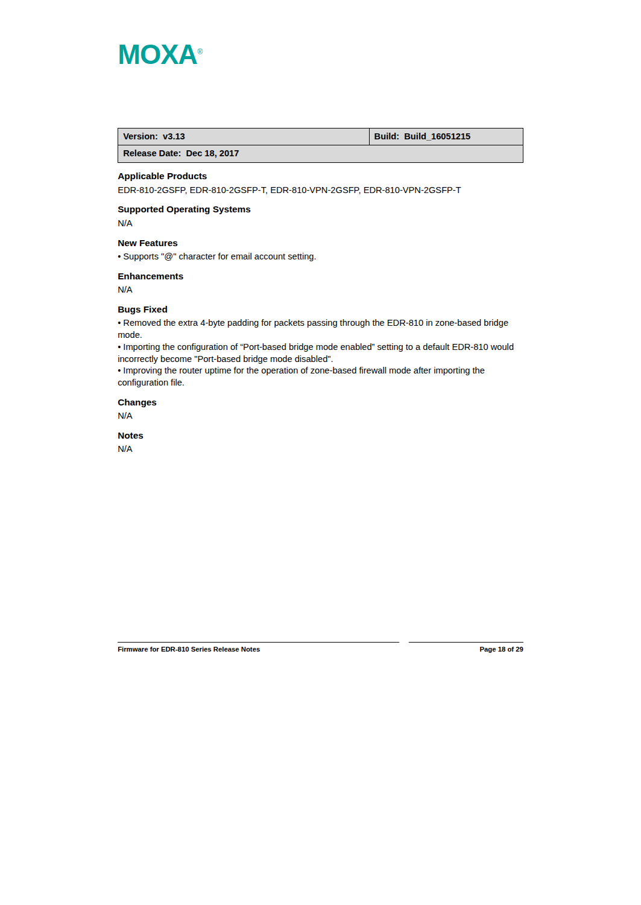MOXA®
| Version: v3.13 | Build: Build_16051215 |
| Release Date: Dec 18, 2017 |
Applicable Products
EDR-810-2GSFP, EDR-810-2GSFP-T, EDR-810-VPN-2GSFP, EDR-810-VPN-2GSFP-T
Supported Operating Systems
N/A
New Features
• Supports "@" character for email account setting.
Enhancements
N/A
Bugs Fixed
• Removed the extra 4-byte padding for packets passing through the EDR-810 in zone-based bridge mode.
• Importing the configuration of “Port-based bridge mode enabled” setting to a default EDR-810 would incorrectly become "Port-based bridge mode disabled".
• Improving the router uptime for the operation of zone-based firewall mode after importing the configuration file.
Changes
N/A
Notes
N/A
Firmware for EDR-810 Series Release Notes Page 18 of 29